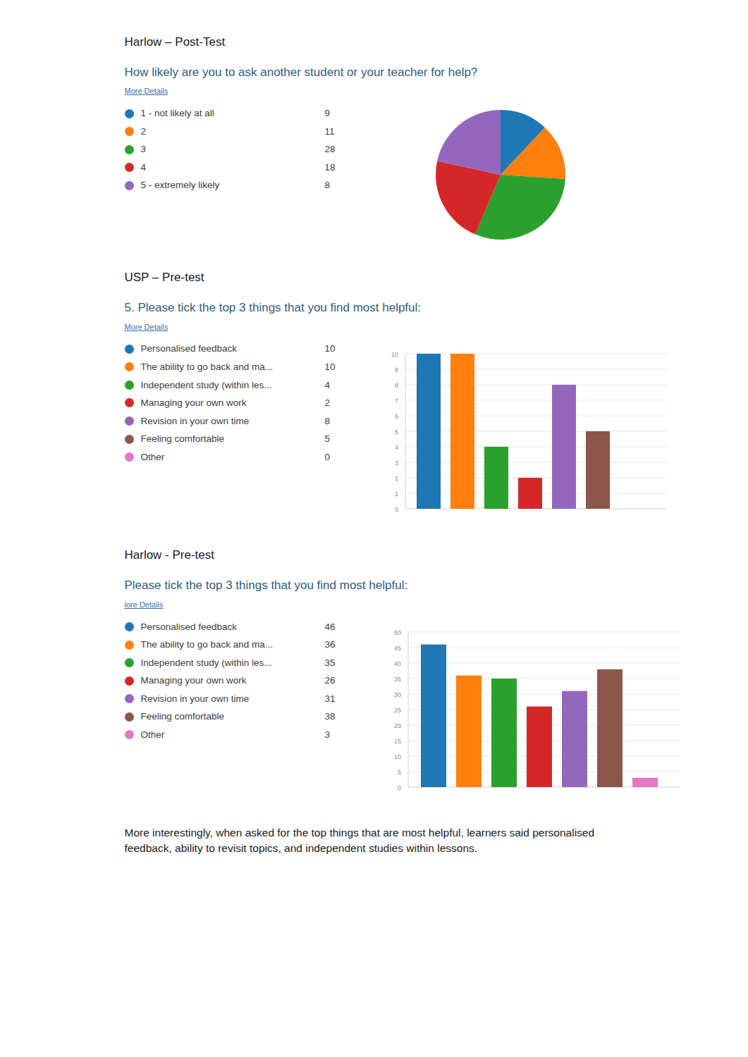Harlow – Post-Test
How likely are you to ask another student or your teacher for help?
More Details
1 - not likely at all 9
211
328
418
5 - extremely likely 8
USP – Pre-test
5. Please tick the top 3 things that you find most helpful:
More Details
Personalised feedback 10
The ability to go back and ma... 10
Independent study (within les... 4
Managing your own work 2
Revision in your own time 8
Feeling comfortable 5
Other 0
10 9 8 7 6 5 4 3 2 1 0
Harlow - Pre-test
Please tick the top 3 things that you find most helpful:
lore Details
Personalised feedback 46
The ability to go back and ma... 36
Independent study (within les... 35
Managing your own work 26
Revision in your own time 31
Feeling comfortable 38
Other 3
50 45 40 35 30 25 20 15 10 5 0
More interestingly, when asked for the top things that are most helpful, learners said personalised feedback, ability to revisit topics, and independent studies within lessons.